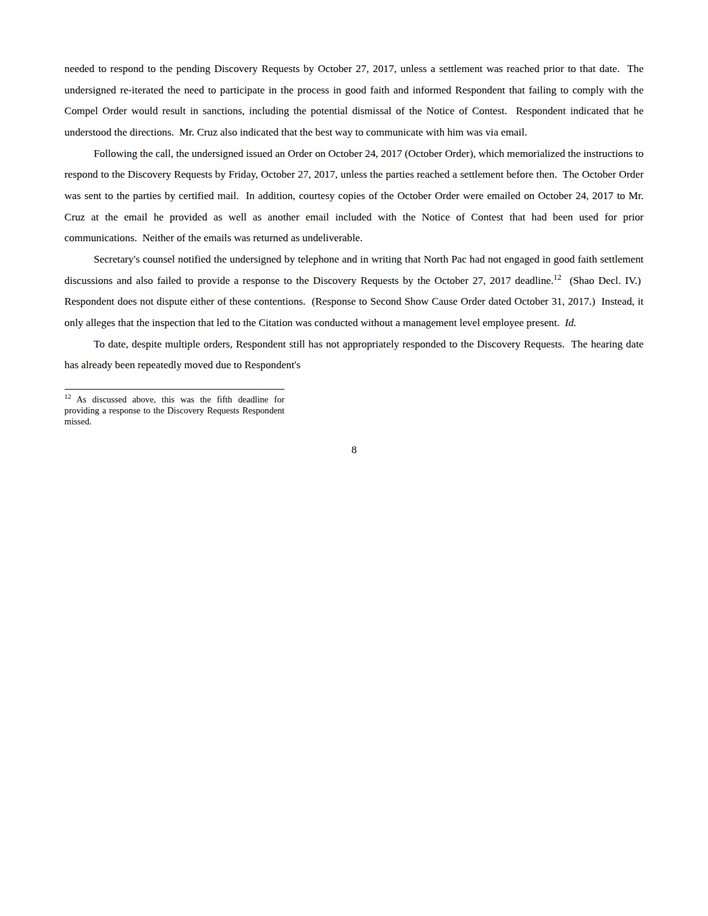needed to respond to the pending Discovery Requests by October 27, 2017, unless a settlement was reached prior to that date. The undersigned re-iterated the need to participate in the process in good faith and informed Respondent that failing to comply with the Compel Order would result in sanctions, including the potential dismissal of the Notice of Contest. Respondent indicated that he understood the directions. Mr. Cruz also indicated that the best way to communicate with him was via email.
Following the call, the undersigned issued an Order on October 24, 2017 (October Order), which memorialized the instructions to respond to the Discovery Requests by Friday, October 27, 2017, unless the parties reached a settlement before then. The October Order was sent to the parties by certified mail. In addition, courtesy copies of the October Order were emailed on October 24, 2017 to Mr. Cruz at the email he provided as well as another email included with the Notice of Contest that had been used for prior communications. Neither of the emails was returned as undeliverable.
Secretary's counsel notified the undersigned by telephone and in writing that North Pac had not engaged in good faith settlement discussions and also failed to provide a response to the Discovery Requests by the October 27, 2017 deadline.12 (Shao Decl. IV.) Respondent does not dispute either of these contentions. (Response to Second Show Cause Order dated October 31, 2017.) Instead, it only alleges that the inspection that led to the Citation was conducted without a management level employee present. Id.
To date, despite multiple orders, Respondent still has not appropriately responded to the Discovery Requests. The hearing date has already been repeatedly moved due to Respondent's
12 As discussed above, this was the fifth deadline for providing a response to the Discovery Requests Respondent missed.
8